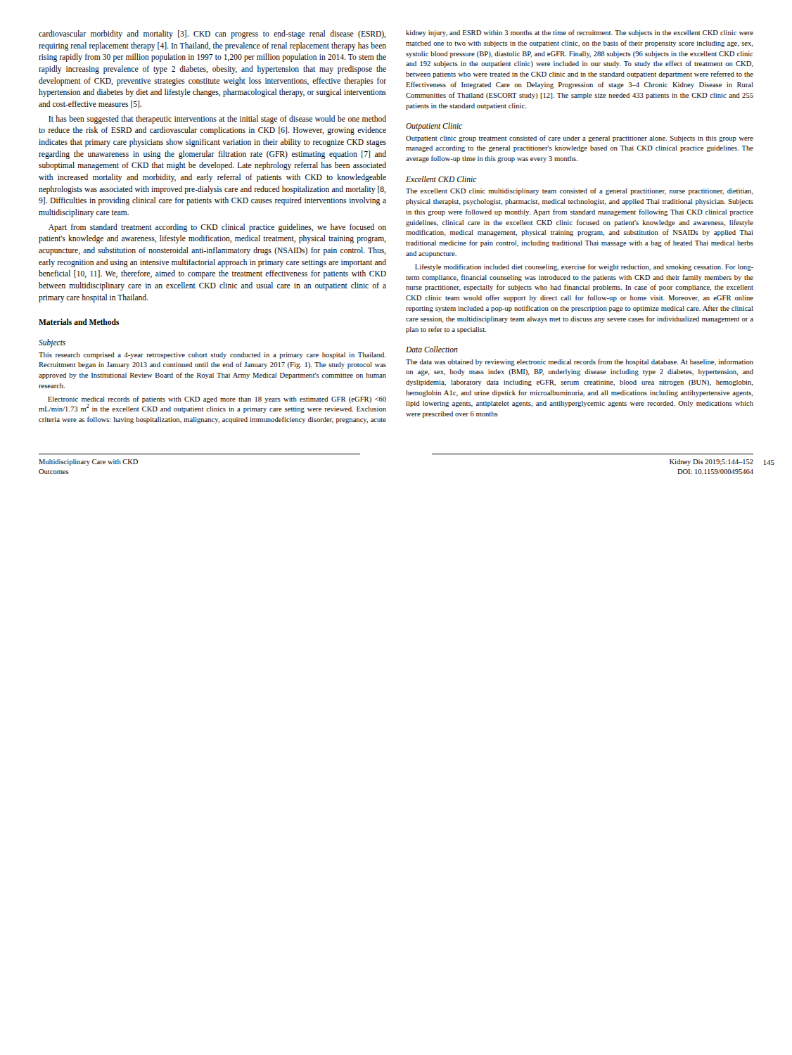cardiovascular morbidity and mortality [3]. CKD can progress to end-stage renal disease (ESRD), requiring renal replacement therapy [4]. In Thailand, the prevalence of renal replacement therapy has been rising rapidly from 30 per million population in 1997 to 1,200 per million population in 2014. To stem the rapidly increasing prevalence of type 2 diabetes, obesity, and hypertension that may predispose the development of CKD, preventive strategies constitute weight loss interventions, effective therapies for hypertension and diabetes by diet and lifestyle changes, pharmacological therapy, or surgical interventions and cost-effective measures [5].
It has been suggested that therapeutic interventions at the initial stage of disease would be one method to reduce the risk of ESRD and cardiovascular complications in CKD [6]. However, growing evidence indicates that primary care physicians show significant variation in their ability to recognize CKD stages regarding the unawareness in using the glomerular filtration rate (GFR) estimating equation [7] and suboptimal management of CKD that might be developed. Late nephrology referral has been associated with increased mortality and morbidity, and early referral of patients with CKD to knowledgeable nephrologists was associated with improved pre-dialysis care and reduced hospitalization and mortality [8, 9]. Difficulties in providing clinical care for patients with CKD causes required interventions involving a multidisciplinary care team.
Apart from standard treatment according to CKD clinical practice guidelines, we have focused on patient's knowledge and awareness, lifestyle modification, medical treatment, physical training program, acupuncture, and substitution of nonsteroidal anti-inflammatory drugs (NSAIDs) for pain control. Thus, early recognition and using an intensive multifactorial approach in primary care settings are important and beneficial [10, 11]. We, therefore, aimed to compare the treatment effectiveness for patients with CKD between multidisciplinary care in an excellent CKD clinic and usual care in an outpatient clinic of a primary care hospital in Thailand.
Materials and Methods
Subjects
This research comprised a 4-year retrospective cohort study conducted in a primary care hospital in Thailand. Recruitment began in January 2013 and continued until the end of January 2017 (Fig. 1). The study protocol was approved by the Institutional Review Board of the Royal Thai Army Medical Department's committee on human research.
Electronic medical records of patients with CKD aged more than 18 years with estimated GFR (eGFR) <60 mL/min/1.73 m2 in the excellent CKD and outpatient clinics in a primary care setting were reviewed. Exclusion criteria were as follows: having hospitalization, malignancy, acquired immunodeficiency disorder, pregnancy, acute kidney injury, and ESRD within 3 months at the time of recruitment. The subjects in the excellent CKD clinic were matched one to two with subjects in the outpatient clinic, on the basis of their propensity score including age, sex, systolic blood pressure (BP), diastolic BP, and eGFR. Finally, 288 subjects (96 subjects in the excellent CKD clinic and 192 subjects in the outpatient clinic) were included in our study. To study the effect of treatment on CKD, between patients who were treated in the CKD clinic and in the standard outpatient department were referred to the Effectiveness of Integrated Care on Delaying Progression of stage 3–4 Chronic Kidney Disease in Rural Communities of Thailand (ESCORT study) [12]. The sample size needed 433 patients in the CKD clinic and 255 patients in the standard outpatient clinic.
Outpatient Clinic
Outpatient clinic group treatment consisted of care under a general practitioner alone. Subjects in this group were managed according to the general practitioner's knowledge based on Thai CKD clinical practice guidelines. The average follow-up time in this group was every 3 months.
Excellent CKD Clinic
The excellent CKD clinic multidisciplinary team consisted of a general practitioner, nurse practitioner, dietitian, physical therapist, psychologist, pharmacist, medical technologist, and applied Thai traditional physician. Subjects in this group were followed up monthly. Apart from standard management following Thai CKD clinical practice guidelines, clinical care in the excellent CKD clinic focused on patient's knowledge and awareness, lifestyle modification, medical management, physical training program, and substitution of NSAIDs by applied Thai traditional medicine for pain control, including traditional Thai massage with a bag of heated Thai medical herbs and acupuncture.
Lifestyle modification included diet counseling, exercise for weight reduction, and smoking cessation. For long-term compliance, financial counseling was introduced to the patients with CKD and their family members by the nurse practitioner, especially for subjects who had financial problems. In case of poor compliance, the excellent CKD clinic team would offer support by direct call for follow-up or home visit. Moreover, an eGFR online reporting system included a pop-up notification on the prescription page to optimize medical care. After the clinical care session, the multidisciplinary team always met to discuss any severe cases for individualized management or a plan to refer to a specialist.
Data Collection
The data was obtained by reviewing electronic medical records from the hospital database. At baseline, information on age, sex, body mass index (BMI), BP, underlying disease including type 2 diabetes, hypertension, and dyslipidemia, laboratory data including eGFR, serum creatinine, blood urea nitrogen (BUN), hemoglobin, hemoglobin A1c, and urine dipstick for microalbuminuria, and all medications including antihypertensive agents, lipid lowering agents, antiplatelet agents, and antihyperglycemic agents were recorded. Only medications which were prescribed over 6 months
Multidisciplinary Care with CKD
Outcomes
Kidney Dis 2019;5:144–152
DOI: 10.1159/000495464145